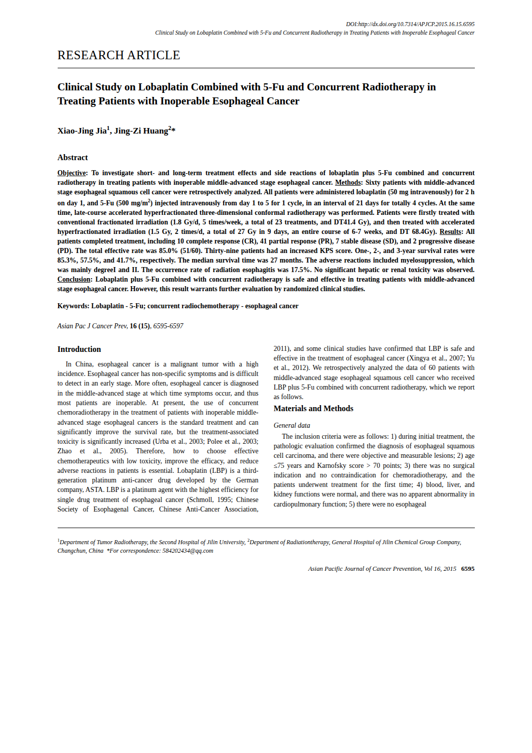DOI:http://dx.doi.org/10.7314/APJCP.2015.16.15.6595
Clinical Study on Lobaplatin Combined with 5-Fu and Concurrent Radiotherapy in Treating Patients with Inoperable Esophageal Cancer
RESEARCH ARTICLE
Clinical Study on Lobaplatin Combined with 5-Fu and Concurrent Radiotherapy in Treating Patients with Inoperable Esophageal Cancer
Xiao-Jing Jia1, Jing-Zi Huang2*
Abstract
Objective: To investigate short- and long-term treatment effects and side reactions of lobaplatin plus 5-Fu combined and concurrent radiotherapy in treating patients with inoperable middle-advanced stage esophageal cancer. Methods: Sixty patients with middle-advanced stage esophageal squamous cell cancer were retrospectively analyzed. All patients were administered lobaplatin (50 mg intravenously) for 2 h on day 1, and 5-Fu (500 mg/m2) injected intravenously from day 1 to 5 for 1 cycle, in an interval of 21 days for totally 4 cycles. At the same time, late-course accelerated hyperfractionated three-dimensional conformal radiotherapy was performed. Patients were firstly treated with conventional fractionated irradiation (1.8 Gy/d, 5 times/week, a total of 23 treatments, and DT41.4 Gy), and then treated with accelerated hyperfractionated irradiation (1.5 Gy, 2 times/d, a total of 27 Gy in 9 days, an entire course of 6-7 weeks, and DT 68.4Gy). Results: All patients completed treatment, including 10 complete response (CR), 41 partial response (PR), 7 stable disease (SD), and 2 progressive disease (PD). The total effective rate was 85.0% (51/60). Thirty-nine patients had an increased KPS score. One-, 2-, and 3-year survival rates were 85.3%, 57.5%, and 41.7%, respectively. The median survival time was 27 months. The adverse reactions included myelosuppression, which was mainly degreeI and II. The occurrence rate of radiation esophagitis was 17.5%. No significant hepatic or renal toxicity was observed. Conclusion: Lobaplatin plus 5-Fu combined with concurrent radiotherapy is safe and effective in treating patients with middle-advanced stage esophageal cancer. However, this result warrants further evaluation by randomized clinical studies.
Keywords: Lobaplatin - 5-Fu; concurrent radiochemotherapy - esophageal cancer
Asian Pac J Cancer Prev, 16 (15), 6595-6597
Introduction
In China, esophageal cancer is a malignant tumor with a high incidence. Esophageal cancer has non-specific symptoms and is difficult to detect in an early stage. More often, esophageal cancer is diagnosed in the middle-advanced stage at which time symptoms occur, and thus most patients are inoperable. At present, the use of concurrent chemoradiotherapy in the treatment of patients with inoperable middle-advanced stage esophageal cancers is the standard treatment and can significantly improve the survival rate, but the treatment-associated toxicity is significantly increased (Urba et al., 2003; Polee et al., 2003; Zhao et al., 2005). Therefore, how to choose effective chemotherapeutics with low toxicity, improve the efficacy, and reduce adverse reactions in patients is essential. Lobaplatin (LBP) is a third-generation platinum anti-cancer drug developed by the German company, ASTA. LBP is a platinum agent with the highest efficiency for single drug treatment of esophageal cancer (Schmoll, 1995; Chinese Society of Esophagenal Cancer, Chinese Anti-Cancer Association, 2011), and some clinical studies have confirmed that LBP is safe and effective in the treatment of esophageal cancer (Xingya et al., 2007; Yu et al., 2012). We retrospectively analyzed the data of 60 patients with middle-advanced stage esophageal squamous cell cancer who received LBP plus 5-Fu combined with concurrent radiotherapy, which we report as follows.
Materials and Methods
General data
The inclusion criteria were as follows: 1) during initial treatment, the pathologic evaluation confirmed the diagnosis of esophageal squamous cell carcinoma, and there were objective and measurable lesions; 2) age ≤75 years and Karnofsky score > 70 points; 3) there was no surgical indication and no contraindication for chemoradiotherapy, and the patients underwent treatment for the first time; 4) blood, liver, and kidney functions were normal, and there was no apparent abnormality in cardiopulmonary function; 5) there were no esophageal
1Department of Tumor Radiotherapy, the Second Hospital of Jilin University, 2Department of Radiationtherapy, General Hospital of Jilin Chemical Group Company, Changchun, China *For correspondence: 584202434@qq.com
Asian Pacific Journal of Cancer Prevention, Vol 16, 2015 6595